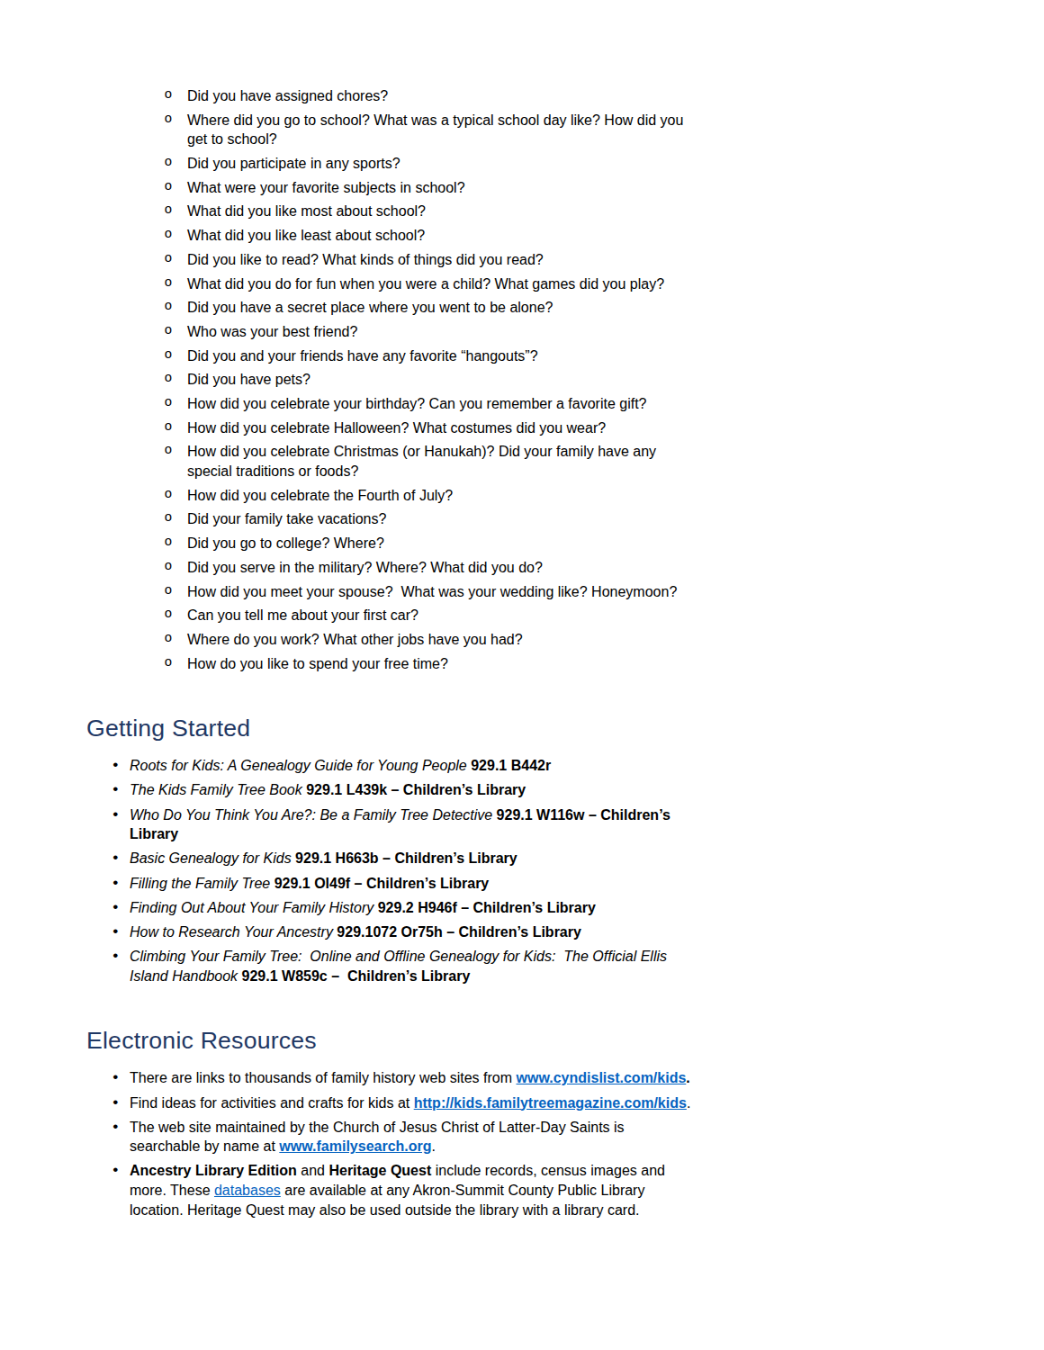Did you have assigned chores?
Where did you go to school? What was a typical school day like? How did you get to school?
Did you participate in any sports?
What were your favorite subjects in school?
What did you like most about school?
What did you like least about school?
Did you like to read? What kinds of things did you read?
What did you do for fun when you were a child? What games did you play?
Did you have a secret place where you went to be alone?
Who was your best friend?
Did you and your friends have any favorite “hangouts”?
Did you have pets?
How did you celebrate your birthday? Can you remember a favorite gift?
How did you celebrate Halloween? What costumes did you wear?
How did you celebrate Christmas (or Hanukah)? Did your family have any special traditions or foods?
How did you celebrate the Fourth of July?
Did your family take vacations?
Did you go to college? Where?
Did you serve in the military? Where? What did you do?
How did you meet your spouse? What was your wedding like? Honeymoon?
Can you tell me about your first car?
Where do you work? What other jobs have you had?
How do you like to spend your free time?
Getting Started
Roots for Kids: A Genealogy Guide for Young People 929.1 B442r
The Kids Family Tree Book 929.1 L439k – Children’s Library
Who Do You Think You Are?: Be a Family Tree Detective 929.1 W116w – Children’s Library
Basic Genealogy for Kids 929.1 H663b – Children’s Library
Filling the Family Tree 929.1 Ol49f – Children’s Library
Finding Out About Your Family History 929.2 H946f – Children’s Library
How to Research Your Ancestry 929.1072 Or75h – Children’s Library
Climbing Your Family Tree: Online and Offline Genealogy for Kids: The Official Ellis Island Handbook 929.1 W859c – Children’s Library
Electronic Resources
There are links to thousands of family history web sites from www.cyndislist.com/kids.
Find ideas for activities and crafts for kids at http://kids.familytreemagazine.com/kids.
The web site maintained by the Church of Jesus Christ of Latter-Day Saints is searchable by name at www.familysearch.org.
Ancestry Library Edition and Heritage Quest include records, census images and more. These databases are available at any Akron-Summit County Public Library location. Heritage Quest may also be used outside the library with a library card.